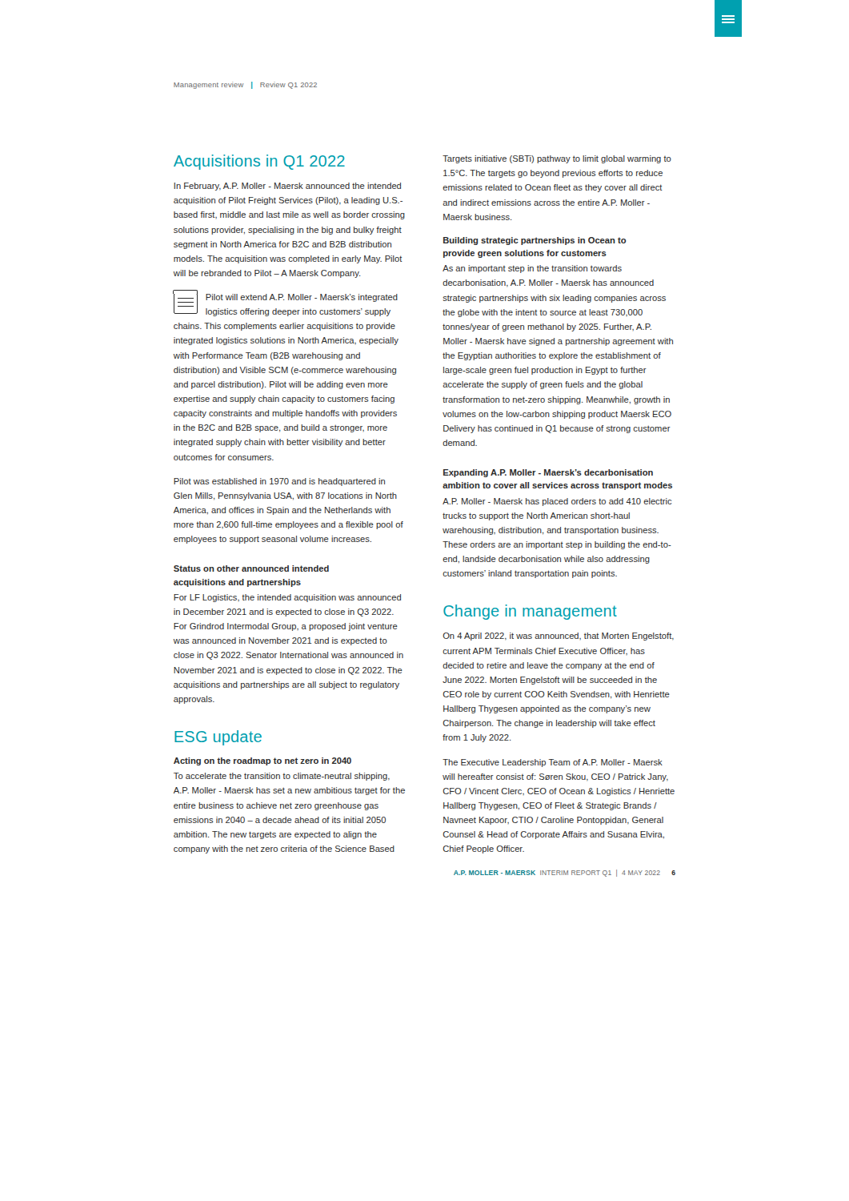Management review | Review Q1 2022
Acquisitions in Q1 2022
In February, A.P. Moller - Maersk announced the intended acquisition of Pilot Freight Services (Pilot), a leading U.S.-based first, middle and last mile as well as border crossing solutions provider, specialising in the big and bulky freight segment in North America for B2C and B2B distribution models. The acquisition was completed in early May. Pilot will be rebranded to Pilot – A Maersk Company.
Pilot will extend A.P. Moller - Maersk’s integrated logistics offering deeper into customers’ supply chains. This complements earlier acquisitions to provide integrated logistics solutions in North America, especially with Performance Team (B2B warehousing and distribution) and Visible SCM (e-commerce warehousing and parcel distribution). Pilot will be adding even more expertise and supply chain capacity to customers facing capacity constraints and multiple handoffs with providers in the B2C and B2B space, and build a stronger, more integrated supply chain with better visibility and better outcomes for consumers.
Pilot was established in 1970 and is headquartered in Glen Mills, Pennsylvania USA, with 87 locations in North America, and offices in Spain and the Netherlands with more than 2,600 full-time employees and a flexible pool of employees to support seasonal volume increases.
Status on other announced intended
acquisitions and partnerships
For LF Logistics, the intended acquisition was announced in December 2021 and is expected to close in Q3 2022. For Grindrod Intermodal Group, a proposed joint venture was announced in November 2021 and is expected to close in Q3 2022. Senator International was announced in November 2021 and is expected to close in Q2 2022. The acquisitions and partnerships are all subject to regulatory approvals.
ESG update
Acting on the roadmap to net zero in 2040
To accelerate the transition to climate-neutral shipping, A.P. Moller - Maersk has set a new ambitious target for the entire business to achieve net zero greenhouse gas emissions in 2040 – a decade ahead of its initial 2050 ambition. The new targets are expected to align the company with the net zero criteria of the Science Based Targets initiative (SBTi) pathway to limit global warming to 1.5°C. The targets go beyond previous efforts to reduce emissions related to Ocean fleet as they cover all direct and indirect emissions across the entire A.P. Moller - Maersk business.
Building strategic partnerships in Ocean to
provide green solutions for customers
As an important step in the transition towards decarbonisation, A.P. Moller - Maersk has announced strategic partnerships with six leading companies across the globe with the intent to source at least 730,000 tonnes/year of green methanol by 2025. Further, A.P. Moller - Maersk have signed a partnership agreement with the Egyptian authorities to explore the establishment of large-scale green fuel production in Egypt to further accelerate the supply of green fuels and the global transformation to net-zero shipping. Meanwhile, growth in volumes on the low-carbon shipping product Maersk ECO Delivery has continued in Q1 because of strong customer demand.
Expanding A.P. Moller - Maersk’s decarbonisation
ambition to cover all services across transport modes
A.P. Moller - Maersk has placed orders to add 410 electric trucks to support the North American short-haul warehousing, distribution, and transportation business. These orders are an important step in building the end-to-end, landside decarbonisation while also addressing customers’ inland transportation pain points.
Change in management
On 4 April 2022, it was announced, that Morten Engelstoft, current APM Terminals Chief Executive Officer, has decided to retire and leave the company at the end of June 2022. Morten Engelstoft will be succeeded in the CEO role by current COO Keith Svendsen, with Henriette Hallberg Thygesen appointed as the company’s new Chairperson. The change in leadership will take effect from 1 July 2022.
The Executive Leadership Team of A.P. Moller - Maersk will hereafter consist of: Søren Skou, CEO / Patrick Jany, CFO / Vincent Clerc, CEO of Ocean & Logistics / Henriette Hallberg Thygesen, CEO of Fleet & Strategic Brands / Navneet Kapoor, CTIO / Caroline Pontoppidan, General Counsel & Head of Corporate Affairs and Susana Elvira, Chief People Officer.
A.P. MOLLER - MAERSK INTERIM REPORT Q1 | 4 MAY 20226